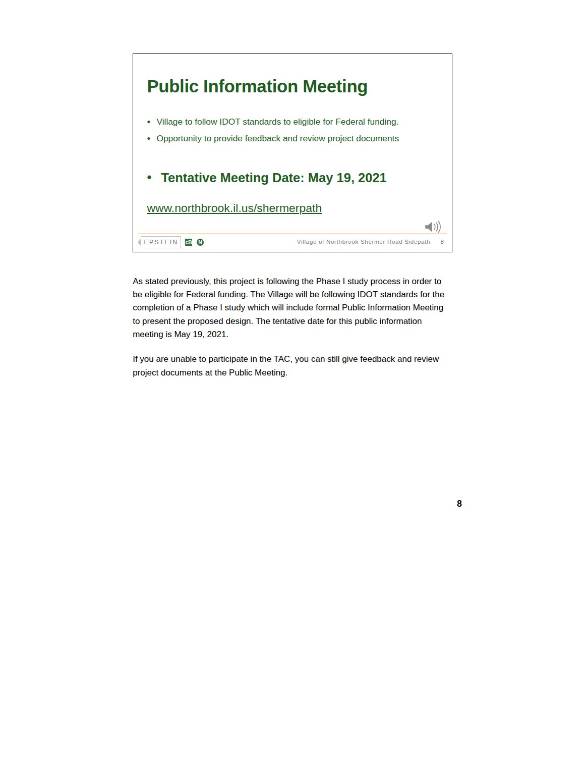Public Information Meeting
Village to follow IDOT standards to eligible for Federal funding.
Opportunity to provide feedback and review project documents
Tentative Meeting Date: May 19, 2021
www.northbrook.il.us/shermerpath
EPSTEIN cB N
Village of Northbrook Shermer Road Sidepath 8
As stated previously, this project is following the Phase I study process in order to be eligible for Federal funding. The Village will be following IDOT standards for the completion of a Phase I study which will include formal Public Information Meeting to present the proposed design. The tentative date for this public information meeting is May 19, 2021.
If you are unable to participate in the TAC, you can still give feedback and review project documents at the Public Meeting.
8